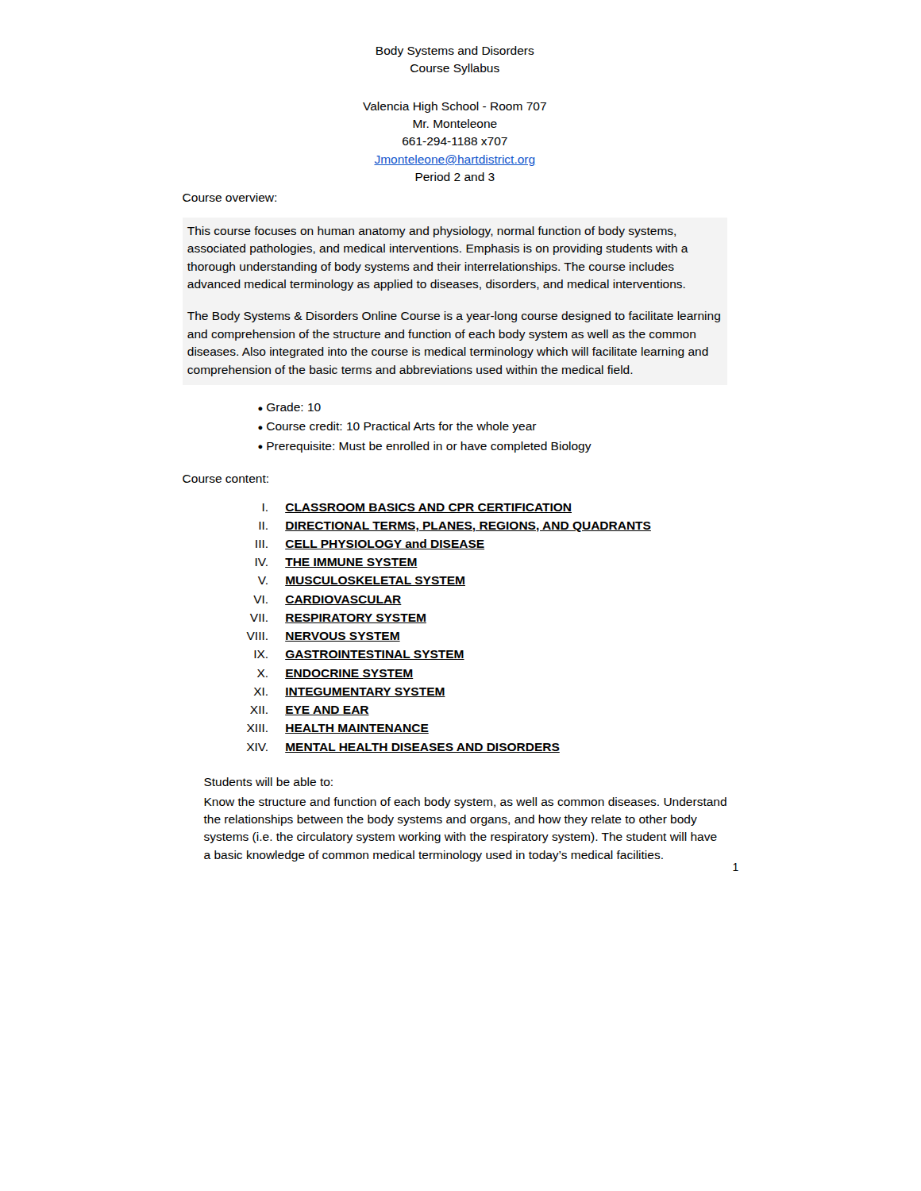Body Systems and Disorders Course Syllabus
Valencia High School - Room 707 Mr. Monteleone 661-294-1188 x707 Jmonteleone@hartdistrict.org Period 2 and 3
Course overview:
This course focuses on human anatomy and physiology, normal function of body systems, associated pathologies, and medical interventions. Emphasis is on providing students with a thorough understanding of body systems and their interrelationships. The course includes advanced medical terminology as applied to diseases, disorders, and medical interventions.
The Body Systems & Disorders Online Course is a year-long course designed to facilitate learning and comprehension of the structure and function of each body system as well as the common diseases. Also integrated into the course is medical terminology which will facilitate learning and comprehension of the basic terms and abbreviations used within the medical field.
Grade: 10
Course credit: 10 Practical Arts for the whole year
Prerequisite: Must be enrolled in or have completed Biology
Course content:
I. CLASSROOM BASICS AND CPR CERTIFICATION
II. DIRECTIONAL TERMS, PLANES, REGIONS, AND QUADRANTS
III. CELL PHYSIOLOGY and DISEASE
IV. THE IMMUNE SYSTEM
V. MUSCULOSKELETAL SYSTEM
VI. CARDIOVASCULAR
VII. RESPIRATORY SYSTEM
VIII. NERVOUS SYSTEM
IX. GASTROINTESTINAL SYSTEM
X. ENDOCRINE SYSTEM
XI. INTEGUMENTARY SYSTEM
XII. EYE AND EAR
XIII. HEALTH MAINTENANCE
XIV. MENTAL HEALTH DISEASES AND DISORDERS
Students will be able to:
Know the structure and function of each body system, as well as common diseases. Understand the relationships between the body systems and organs, and how they relate to other body systems (i.e. the circulatory system working with the respiratory system). The student will have a basic knowledge of common medical terminology used in today’s medical facilities.
1